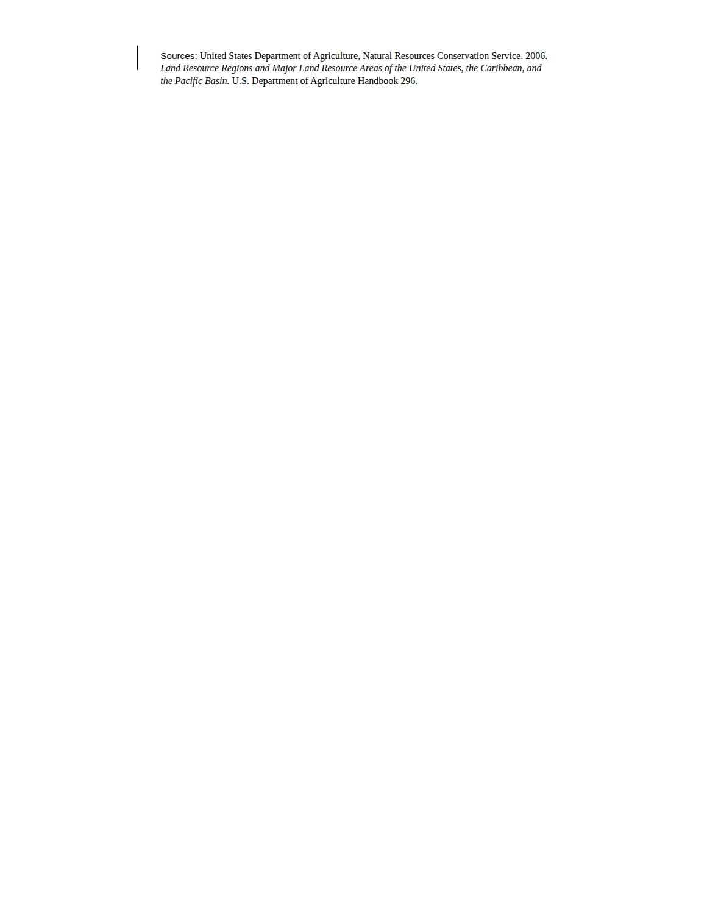Sources: United States Department of Agriculture, Natural Resources Conservation Service. 2006. Land Resource Regions and Major Land Resource Areas of the United States, the Caribbean, and the Pacific Basin. U.S. Department of Agriculture Handbook 296.